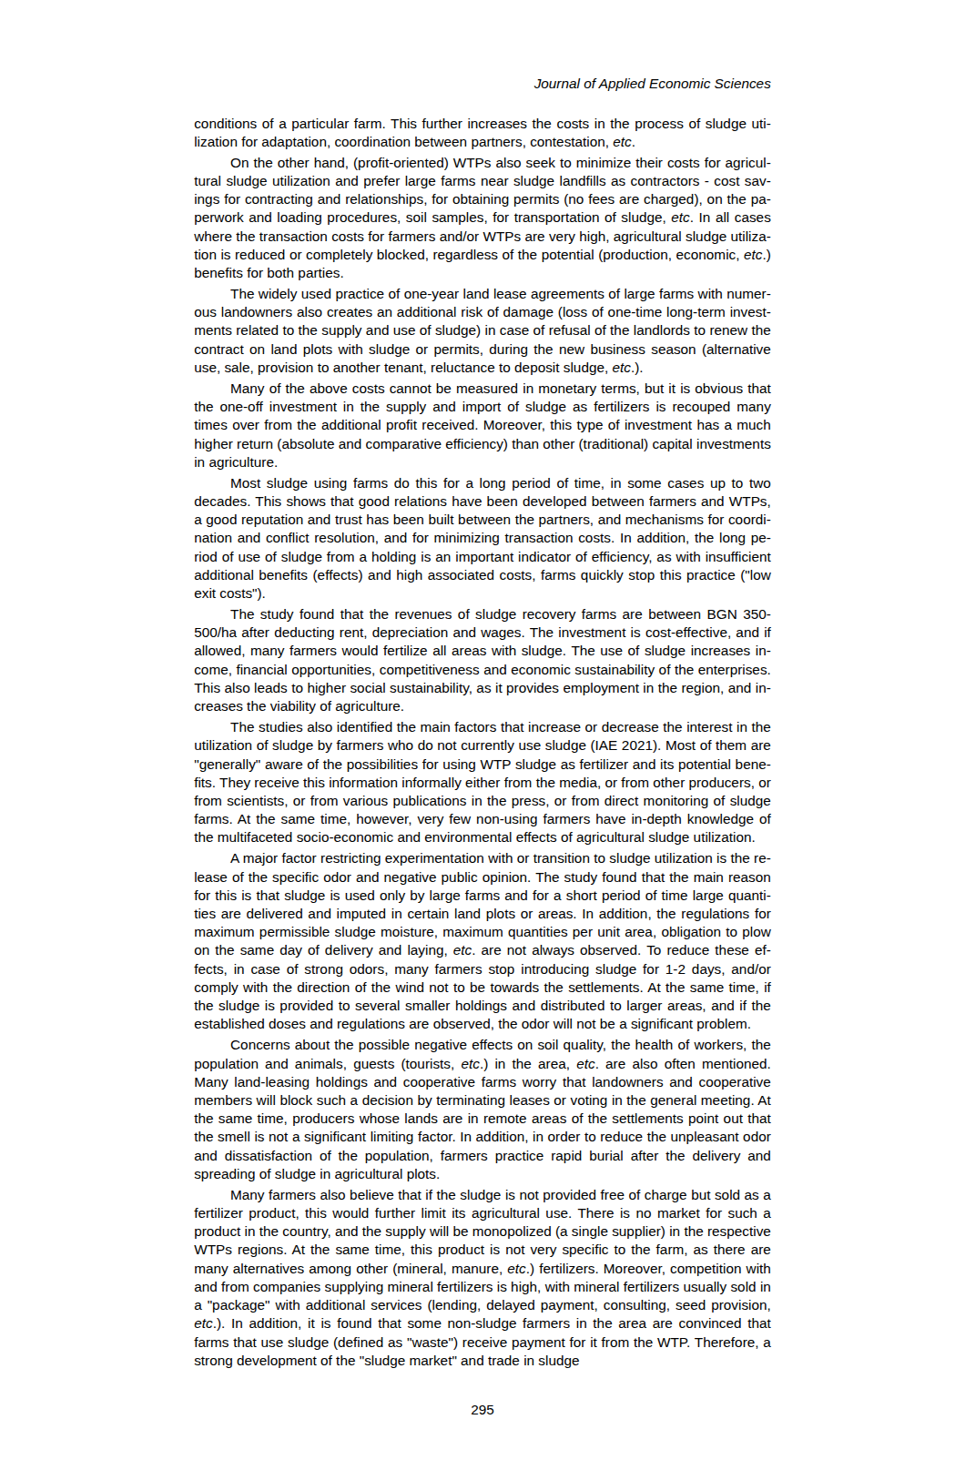Journal of Applied Economic Sciences
conditions of a particular farm. This further increases the costs in the process of sludge utilization for adaptation, coordination between partners, contestation, etc.
On the other hand, (profit-oriented) WTPs also seek to minimize their costs for agricultural sludge utilization and prefer large farms near sludge landfills as contractors - cost savings for contracting and relationships, for obtaining permits (no fees are charged), on the paperwork and loading procedures, soil samples, for transportation of sludge, etc. In all cases where the transaction costs for farmers and/or WTPs are very high, agricultural sludge utilization is reduced or completely blocked, regardless of the potential (production, economic, etc.) benefits for both parties.
The widely used practice of one-year land lease agreements of large farms with numerous landowners also creates an additional risk of damage (loss of one-time long-term investments related to the supply and use of sludge) in case of refusal of the landlords to renew the contract on land plots with sludge or permits, during the new business season (alternative use, sale, provision to another tenant, reluctance to deposit sludge, etc.).
Many of the above costs cannot be measured in monetary terms, but it is obvious that the one-off investment in the supply and import of sludge as fertilizers is recouped many times over from the additional profit received. Moreover, this type of investment has a much higher return (absolute and comparative efficiency) than other (traditional) capital investments in agriculture.
Most sludge using farms do this for a long period of time, in some cases up to two decades. This shows that good relations have been developed between farmers and WTPs, a good reputation and trust has been built between the partners, and mechanisms for coordination and conflict resolution, and for minimizing transaction costs. In addition, the long period of use of sludge from a holding is an important indicator of efficiency, as with insufficient additional benefits (effects) and high associated costs, farms quickly stop this practice ("low exit costs").
The study found that the revenues of sludge recovery farms are between BGN 350-500/ha after deducting rent, depreciation and wages. The investment is cost-effective, and if allowed, many farmers would fertilize all areas with sludge. The use of sludge increases income, financial opportunities, competitiveness and economic sustainability of the enterprises. This also leads to higher social sustainability, as it provides employment in the region, and increases the viability of agriculture.
The studies also identified the main factors that increase or decrease the interest in the utilization of sludge by farmers who do not currently use sludge (IAE 2021). Most of them are "generally" aware of the possibilities for using WTP sludge as fertilizer and its potential benefits. They receive this information informally either from the media, or from other producers, or from scientists, or from various publications in the press, or from direct monitoring of sludge farms. At the same time, however, very few non-using farmers have in-depth knowledge of the multifaceted socio-economic and environmental effects of agricultural sludge utilization.
A major factor restricting experimentation with or transition to sludge utilization is the release of the specific odor and negative public opinion. The study found that the main reason for this is that sludge is used only by large farms and for a short period of time large quantities are delivered and imputed in certain land plots or areas. In addition, the regulations for maximum permissible sludge moisture, maximum quantities per unit area, obligation to plow on the same day of delivery and laying, etc. are not always observed. To reduce these effects, in case of strong odors, many farmers stop introducing sludge for 1-2 days, and/or comply with the direction of the wind not to be towards the settlements. At the same time, if the sludge is provided to several smaller holdings and distributed to larger areas, and if the established doses and regulations are observed, the odor will not be a significant problem.
Concerns about the possible negative effects on soil quality, the health of workers, the population and animals, guests (tourists, etc.) in the area, etc. are also often mentioned. Many land-leasing holdings and cooperative farms worry that landowners and cooperative members will block such a decision by terminating leases or voting in the general meeting. At the same time, producers whose lands are in remote areas of the settlements point out that the smell is not a significant limiting factor. In addition, in order to reduce the unpleasant odor and dissatisfaction of the population, farmers practice rapid burial after the delivery and spreading of sludge in agricultural plots.
Many farmers also believe that if the sludge is not provided free of charge but sold as a fertilizer product, this would further limit its agricultural use. There is no market for such a product in the country, and the supply will be monopolized (a single supplier) in the respective WTPs regions. At the same time, this product is not very specific to the farm, as there are many alternatives among other (mineral, manure, etc.) fertilizers. Moreover, competition with and from companies supplying mineral fertilizers is high, with mineral fertilizers usually sold in a "package" with additional services (lending, delayed payment, consulting, seed provision, etc.). In addition, it is found that some non-sludge farmers in the area are convinced that farms that use sludge (defined as "waste") receive payment for it from the WTP. Therefore, a strong development of the "sludge market" and trade in sludge
295